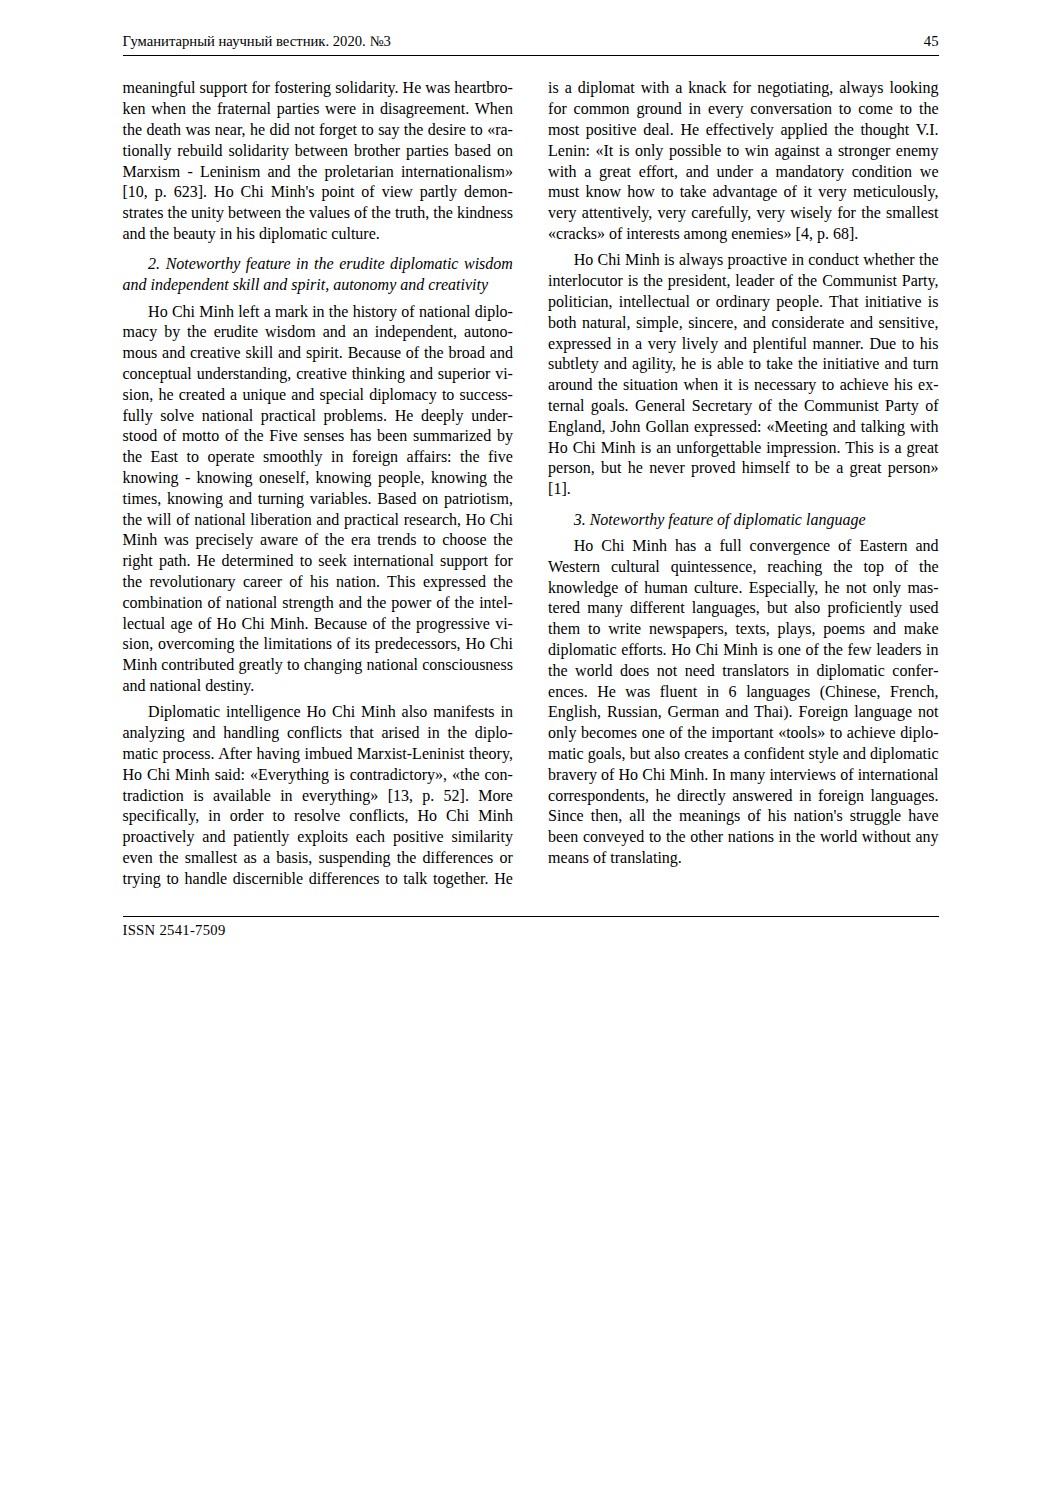Гуманитарный научный вестник. 2020. №3 45
meaningful support for fostering solidarity. He was heartbroken when the fraternal parties were in disagreement. When the death was near, he did not forget to say the desire to «rationally rebuild solidarity between brother parties based on Marxism - Leninism and the proletarian internationalism» [10, p. 623]. Ho Chi Minh's point of view partly demonstrates the unity between the values of the truth, the kindness and the beauty in his diplomatic culture.
2. Noteworthy feature in the erudite diplomatic wisdom and independent skill and spirit, autonomy and creativity
Ho Chi Minh left a mark in the history of national diplomacy by the erudite wisdom and an independent, autonomous and creative skill and spirit. Because of the broad and conceptual understanding, creative thinking and superior vision, he created a unique and special diplomacy to successfully solve national practical problems. He deeply understood of motto of the Five senses has been summarized by the East to operate smoothly in foreign affairs: the five knowing - knowing oneself, knowing people, knowing the times, knowing and turning variables. Based on patriotism, the will of national liberation and practical research, Ho Chi Minh was precisely aware of the era trends to choose the right path. He determined to seek international support for the revolutionary career of his nation. This expressed the combination of national strength and the power of the intellectual age of Ho Chi Minh. Because of the progressive vision, overcoming the limitations of its predecessors, Ho Chi Minh contributed greatly to changing national consciousness and national destiny.
Diplomatic intelligence Ho Chi Minh also manifests in analyzing and handling conflicts that arised in the diplomatic process. After having imbued Marxist-Leninist theory, Ho Chi Minh said: «Everything is contradictory», «the contradiction is available in everything» [13, p. 52]. More specifically, in order to resolve conflicts, Ho Chi Minh proactively and patiently exploits each positive similarity even the smallest as a basis, suspending the differences or trying to handle discernible differences to talk together. He is a diplomat with a knack for negotiating, always looking for common ground in every conversation to come to the most positive deal. He effectively applied the thought V.I. Lenin: «It is only possible to win against a stronger enemy with a great effort, and under a mandatory condition we must know how to take advantage of it very meticulously, very attentively, very carefully, very wisely for the smallest «cracks» of interests among enemies» [4, p. 68].
Ho Chi Minh is always proactive in conduct whether the interlocutor is the president, leader of the Communist Party, politician, intellectual or ordinary people. That initiative is both natural, simple, sincere, and considerate and sensitive, expressed in a very lively and plentiful manner. Due to his subtlety and agility, he is able to take the initiative and turn around the situation when it is necessary to achieve his external goals. General Secretary of the Communist Party of England, John Gollan expressed: «Meeting and talking with Ho Chi Minh is an unforgettable impression. This is a great person, but he never proved himself to be a great person» [1].
3. Noteworthy feature of diplomatic language
Ho Chi Minh has a full convergence of Eastern and Western cultural quintessence, reaching the top of the knowledge of human culture. Especially, he not only mastered many different languages, but also proficiently used them to write newspapers, texts, plays, poems and make diplomatic efforts. Ho Chi Minh is one of the few leaders in the world does not need translators in diplomatic conferences. He was fluent in 6 languages (Chinese, French, English, Russian, German and Thai). Foreign language not only becomes one of the important «tools» to achieve diplomatic goals, but also creates a confident style and diplomatic bravery of Ho Chi Minh. In many interviews of international correspondents, he directly answered in foreign languages. Since then, all the meanings of his nation's struggle have been conveyed to the other nations in the world without any means of translating.
ISSN 2541-7509